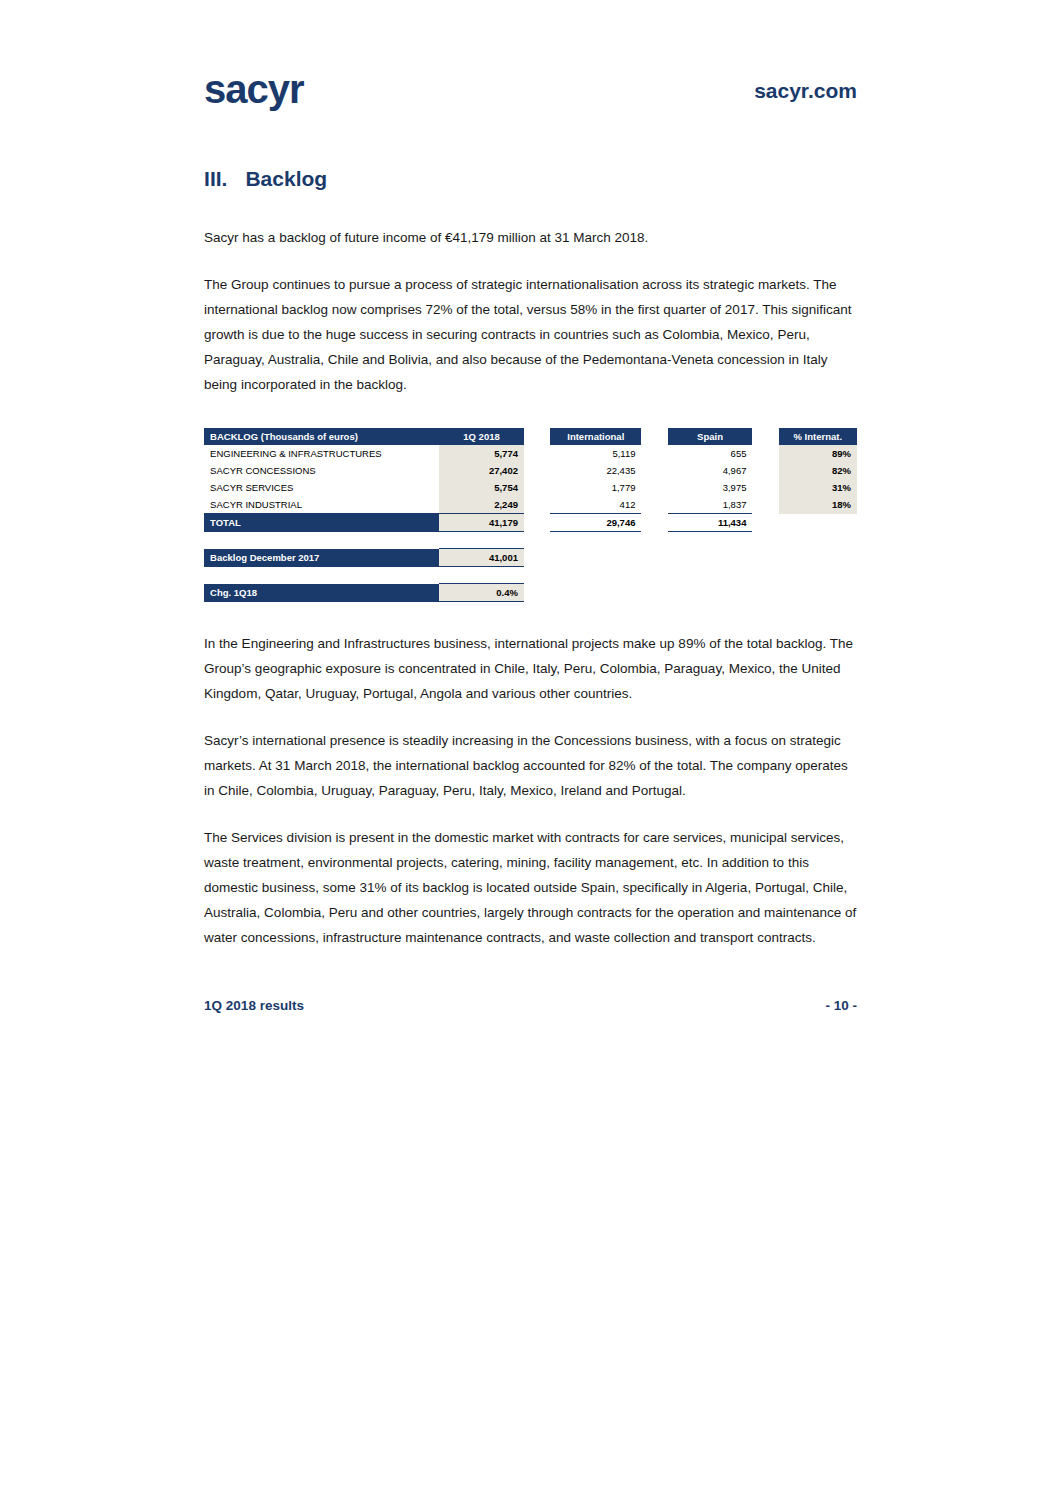sacyr
sacyr.com
III. Backlog
Sacyr has a backlog of future income of €41,179 million at 31 March 2018.
The Group continues to pursue a process of strategic internationalisation across its strategic markets. The international backlog now comprises 72% of the total, versus 58% in the first quarter of 2017. This significant growth is due to the huge success in securing contracts in countries such as Colombia, Mexico, Peru, Paraguay, Australia, Chile and Bolivia, and also because of the Pedemontana-Veneta concession in Italy being incorporated in the backlog.
| BACKLOG (Thousands of euros) | 1Q 2018 | | International | | Spain | | % Internat. |
| ENGINEERING & INFRASTRUCTURES | 5,774 | | 5,119 | | 655 | | 89% |
| SACYR CONCESSIONS | 27,402 | | 22,435 | | 4,967 | | 82% |
| SACYR SERVICES | 5,754 | | 1,779 | | 3,975 | | 31% |
| SACYR INDUSTRIAL | 2,249 | | 412 | | 1,837 | | 18% |
| TOTAL | 41,179 | | 29,746 | | 11,434 | | |
| Backlog December 2017 | 41,001 | | | | | | |
| Chg. 1Q18 | 0.4% | | | | | | |
In the Engineering and Infrastructures business, international projects make up 89% of the total backlog. The Group’s geographic exposure is concentrated in Chile, Italy, Peru, Colombia, Paraguay, Mexico, the United Kingdom, Qatar, Uruguay, Portugal, Angola and various other countries.
Sacyr’s international presence is steadily increasing in the Concessions business, with a focus on strategic markets. At 31 March 2018, the international backlog accounted for 82% of the total. The company operates in Chile, Colombia, Uruguay, Paraguay, Peru, Italy, Mexico, Ireland and Portugal.
The Services division is present in the domestic market with contracts for care services, municipal services, waste treatment, environmental projects, catering, mining, facility management, etc. In addition to this domestic business, some 31% of its backlog is located outside Spain, specifically in Algeria, Portugal, Chile, Australia, Colombia, Peru and other countries, largely through contracts for the operation and maintenance of water concessions, infrastructure maintenance contracts, and waste collection and transport contracts.
1Q 2018 results - 10 -